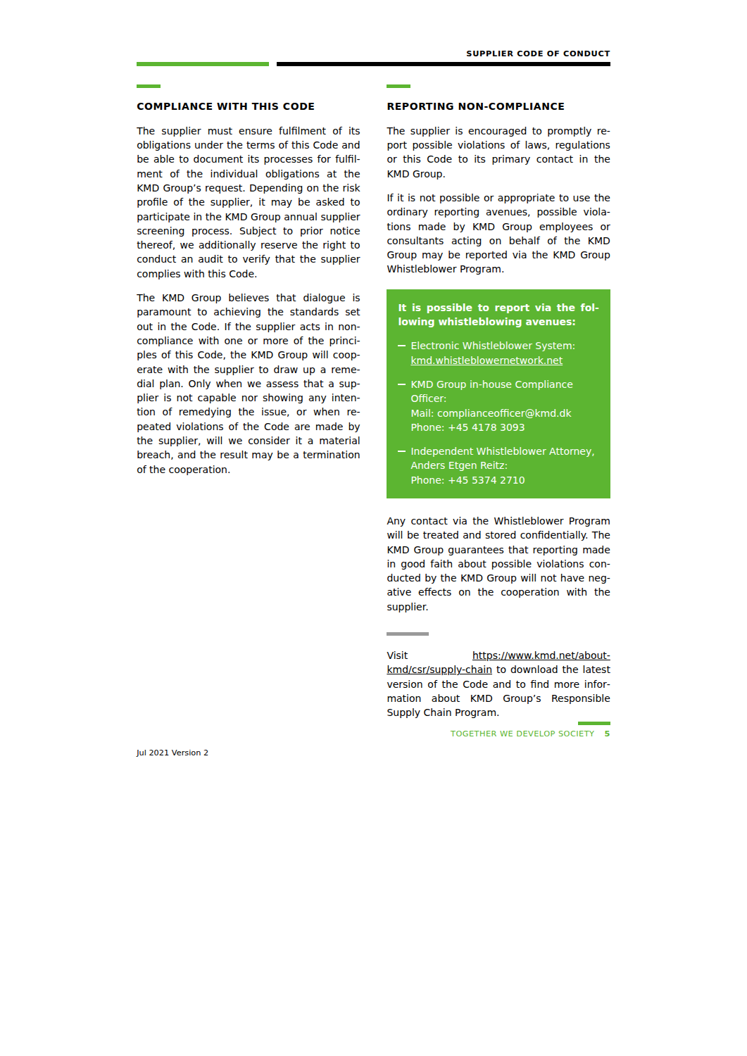SUPPLIER CODE OF CONDUCT
COMPLIANCE WITH THIS CODE
The supplier must ensure fulfilment of its obligations under the terms of this Code and be able to document its processes for fulfilment of the individual obligations at the KMD Group’s request. Depending on the risk profile of the supplier, it may be asked to participate in the KMD Group annual supplier screening process. Subject to prior notice thereof, we additionally reserve the right to conduct an audit to verify that the supplier complies with this Code.
The KMD Group believes that dialogue is paramount to achieving the standards set out in the Code. If the supplier acts in non-compliance with one or more of the principles of this Code, the KMD Group will cooperate with the supplier to draw up a remedial plan. Only when we assess that a supplier is not capable nor showing any intention of remedying the issue, or when repeated violations of the Code are made by the supplier, will we consider it a material breach, and the result may be a termination of the cooperation.
REPORTING NON-COMPLIANCE
The supplier is encouraged to promptly report possible violations of laws, regulations or this Code to its primary contact in the KMD Group.
If it is not possible or appropriate to use the ordinary reporting avenues, possible violations made by KMD Group employees or consultants acting on behalf of the KMD Group may be reported via the KMD Group Whistleblower Program.
It is possible to report via the following whistleblowing avenues:
Electronic Whistleblower System:
kmd.whistleblowernetwork.net
KMD Group in-house Compliance Officer:
Mail: complianceofficer@kmd.dk
Phone: +45 4178 3093
Independent Whistleblower Attorney, Anders Etgen Reitz:
Phone: +45 5374 2710
Any contact via the Whistleblower Program will be treated and stored confidentially. The KMD Group guarantees that reporting made in good faith about possible violations conducted by the KMD Group will not have negative effects on the cooperation with the supplier.
Visit https://www.kmd.net/about-kmd/csr/supply-chain to download the latest version of the Code and to find more information about KMD Group’s Responsible Supply Chain Program.
TOGETHER WE DEVELOP SOCIETY 5
Jul 2021 Version 2